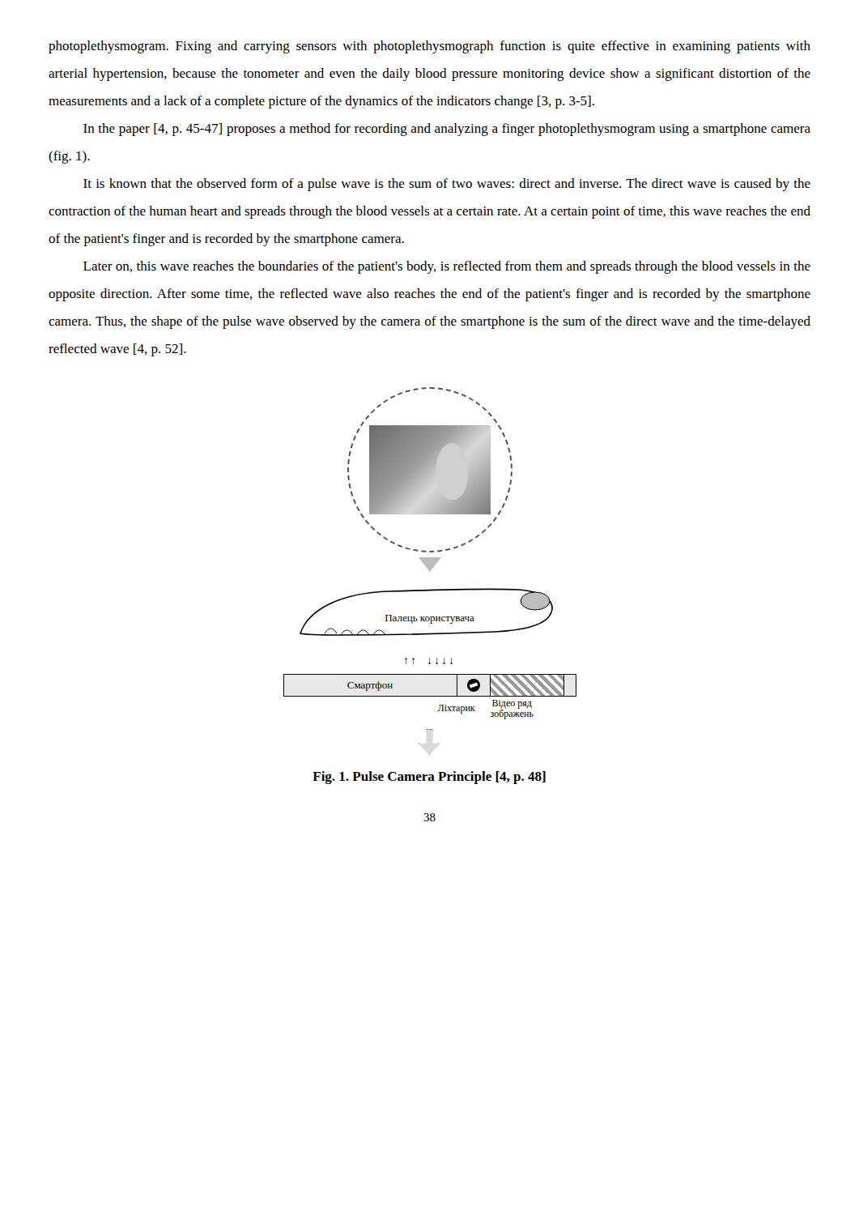photoplethysmogram. Fixing and carrying sensors with photoplethysmograph function is quite effective in examining patients with arterial hypertension, because the tonometer and even the daily blood pressure monitoring device show a significant distortion of the measurements and a lack of a complete picture of the dynamics of the indicators change [3, p. 3-5].
In the paper [4, p. 45-47] proposes a method for recording and analyzing a finger photoplethysmogram using a smartphone camera (fig. 1).
It is known that the observed form of a pulse wave is the sum of two waves: direct and inverse. The direct wave is caused by the contraction of the human heart and spreads through the blood vessels at a certain rate. At a certain point of time, this wave reaches the end of the patient's finger and is recorded by the smartphone camera.
Later on, this wave reaches the boundaries of the patient's body, is reflected from them and spreads through the blood vessels in the opposite direction. After some time, the reflected wave also reaches the end of the patient's finger and is recorded by the smartphone camera. Thus, the shape of the pulse wave observed by the camera of the smartphone is the sum of the direct wave and the time-delayed reflected wave [4, p. 52].
Палець користувача
↑↑ ↓↓↓↓
Смартфон
Ліхтарик
Відео ряд
зображень
Fig. 1. Pulse Camera Principle [4, p. 48]
38